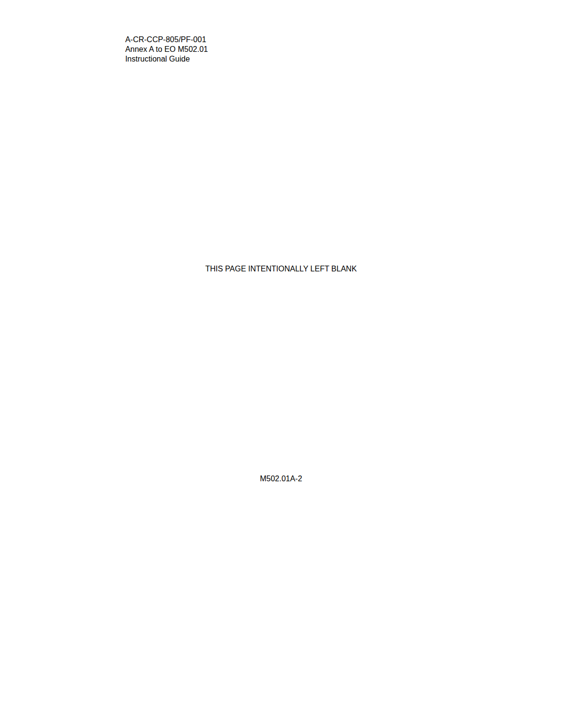A-CR-CCP-805/PF-001
Annex A to EO M502.01
Instructional Guide
THIS PAGE INTENTIONALLY LEFT BLANK
M502.01A-2